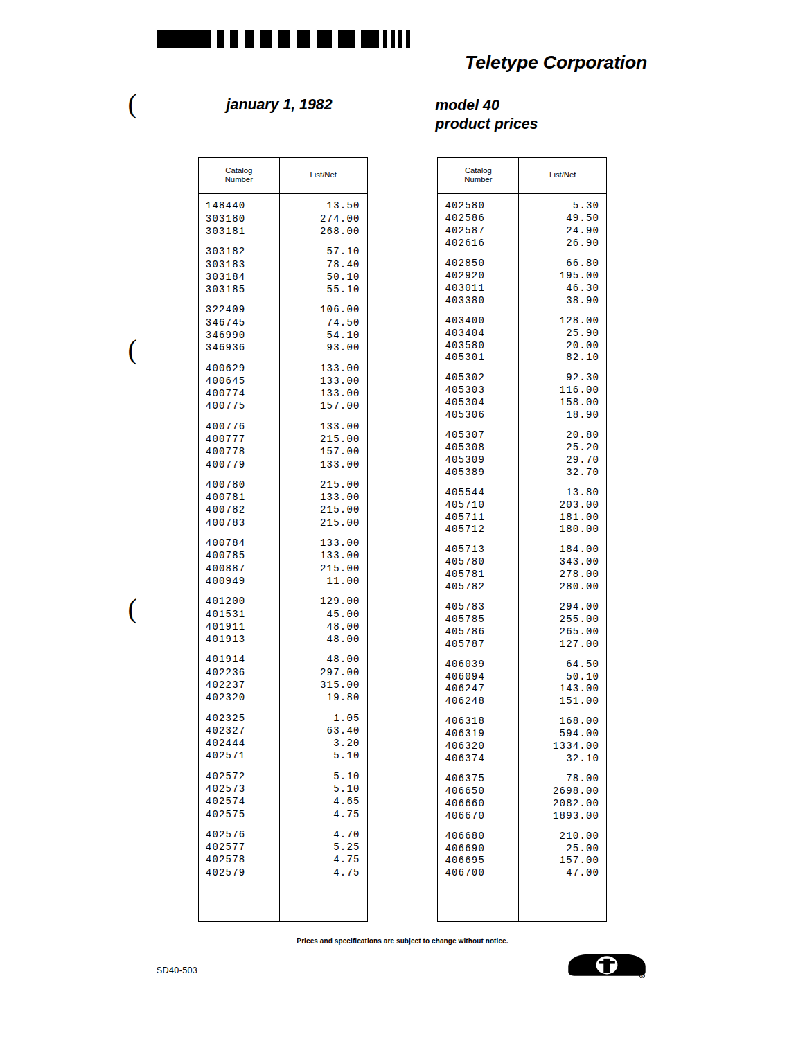(
(
(
Teletype Corporation
january 1, 1982
model 40
product prices
| Catalog Number | List/Net |
| --- | --- |
| 148440 | 13.50 |
| 303180 | 274.00 |
| 303181 | 268.00 |
| 303182 | 57.10 |
| 303183 | 78.40 |
| 303184 | 50.10 |
| 303185 | 55.10 |
| 322409 | 106.00 |
| 346745 | 74.50 |
| 346990 | 54.10 |
| 346936 | 93.00 |
| 400629 | 133.00 |
| 400645 | 133.00 |
| 400774 | 133.00 |
| 400775 | 157.00 |
| 400776 | 133.00 |
| 400777 | 215.00 |
| 400778 | 157.00 |
| 400779 | 133.00 |
| 400780 | 215.00 |
| 400781 | 133.00 |
| 400782 | 215.00 |
| 400783 | 215.00 |
| 400784 | 133.00 |
| 400785 | 133.00 |
| 400887 | 215.00 |
| 400949 | 11.00 |
| 401200 | 129.00 |
| 401531 | 45.00 |
| 401911 | 48.00 |
| 401913 | 48.00 |
| 401914 | 48.00 |
| 402236 | 297.00 |
| 402237 | 315.00 |
| 402320 | 19.80 |
| 402325 | 1.05 |
| 402327 | 63.40 |
| 402444 | 3.20 |
| 402571 | 5.10 |
| 402572 | 5.10 |
| 402573 | 5.10 |
| 402574 | 4.65 |
| 402575 | 4.75 |
| 402576 | 4.70 |
| 402577 | 5.25 |
| 402578 | 4.75 |
| 402579 | 4.75 |
| Catalog Number | List/Net |
| --- | --- |
| 402580 | 5.30 |
| 402586 | 49.50 |
| 402587 | 24.90 |
| 402616 | 26.90 |
| 402850 | 66.80 |
| 402920 | 195.00 |
| 403011 | 46.30 |
| 403380 | 38.90 |
| 403400 | 128.00 |
| 403404 | 25.90 |
| 403580 | 20.00 |
| 405301 | 82.10 |
| 405302 | 92.30 |
| 405303 | 116.00 |
| 405304 | 158.00 |
| 405306 | 18.90 |
| 405307 | 20.80 |
| 405308 | 25.20 |
| 405309 | 29.70 |
| 405389 | 32.70 |
| 405544 | 13.80 |
| 405710 | 203.00 |
| 405711 | 181.00 |
| 405712 | 180.00 |
| 405713 | 184.00 |
| 405780 | 343.00 |
| 405781 | 278.00 |
| 405782 | 280.00 |
| 405783 | 294.00 |
| 405785 | 255.00 |
| 405786 | 265.00 |
| 405787 | 127.00 |
| 406039 | 64.50 |
| 406094 | 50.10 |
| 406247 | 143.00 |
| 406248 | 151.00 |
| 406318 | 168.00 |
| 406319 | 594.00 |
| 406320 | 1334.00 |
| 406374 | 32.10 |
| 406375 | 78.00 |
| 406650 | 2698.00 |
| 406660 | 2082.00 |
| 406670 | 1893.00 |
| 406680 | 210.00 |
| 406690 | 25.00 |
| 406695 | 157.00 |
| 406700 | 47.00 |
Prices and specifications are subject to change without notice.
SD40-503
R